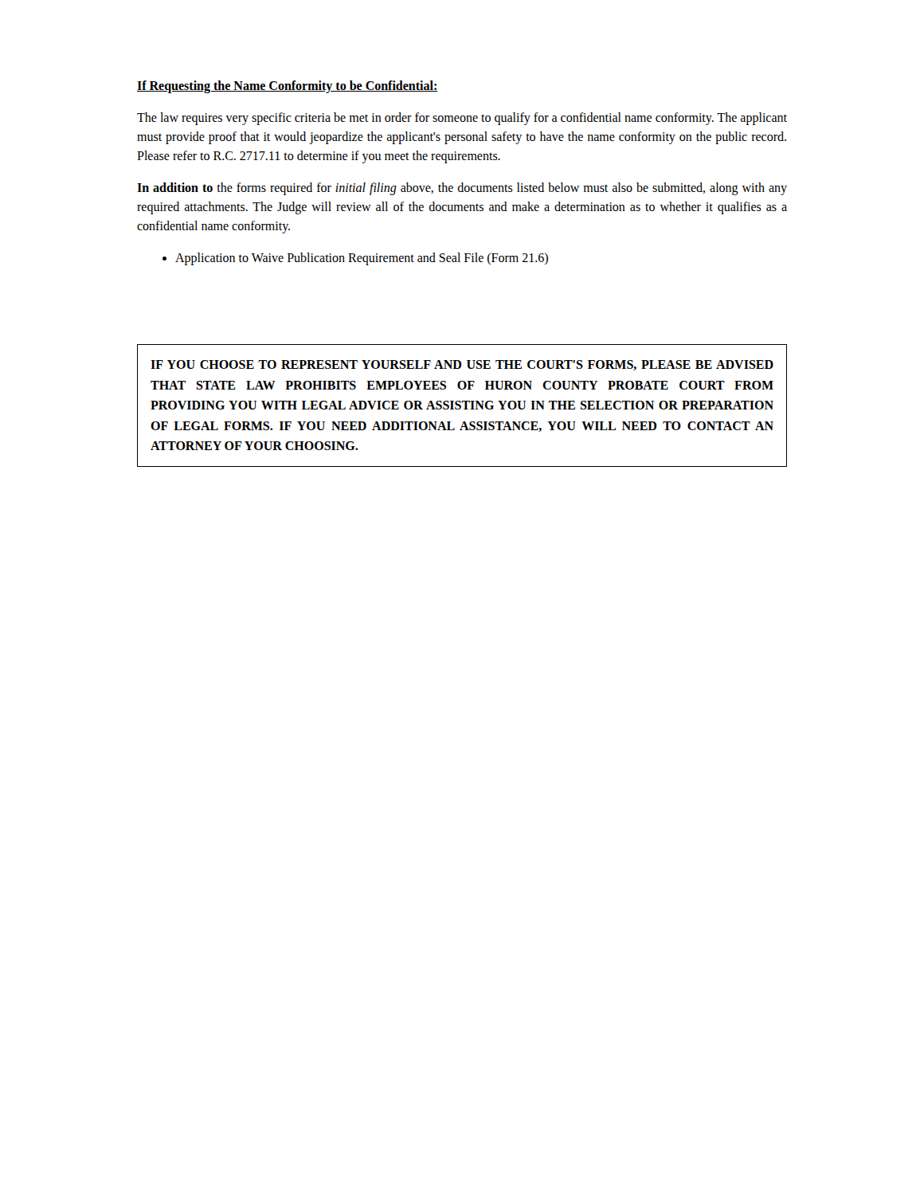If Requesting the Name Conformity to be Confidential:
The law requires very specific criteria be met in order for someone to qualify for a confidential name conformity. The applicant must provide proof that it would jeopardize the applicant's personal safety to have the name conformity on the public record. Please refer to R.C. 2717.11 to determine if you meet the requirements.
In addition to the forms required for initial filing above, the documents listed below must also be submitted, along with any required attachments. The Judge will review all of the documents and make a determination as to whether it qualifies as a confidential name conformity.
Application to Waive Publication Requirement and Seal File (Form 21.6)
If you choose to represent yourself and use the Court's forms, please be advised that state law prohibits employees of Huron County Probate Court from providing you with legal advice or assisting you in the selection or preparation of legal forms. If you need additional assistance, you will need to contact an attorney of your choosing.